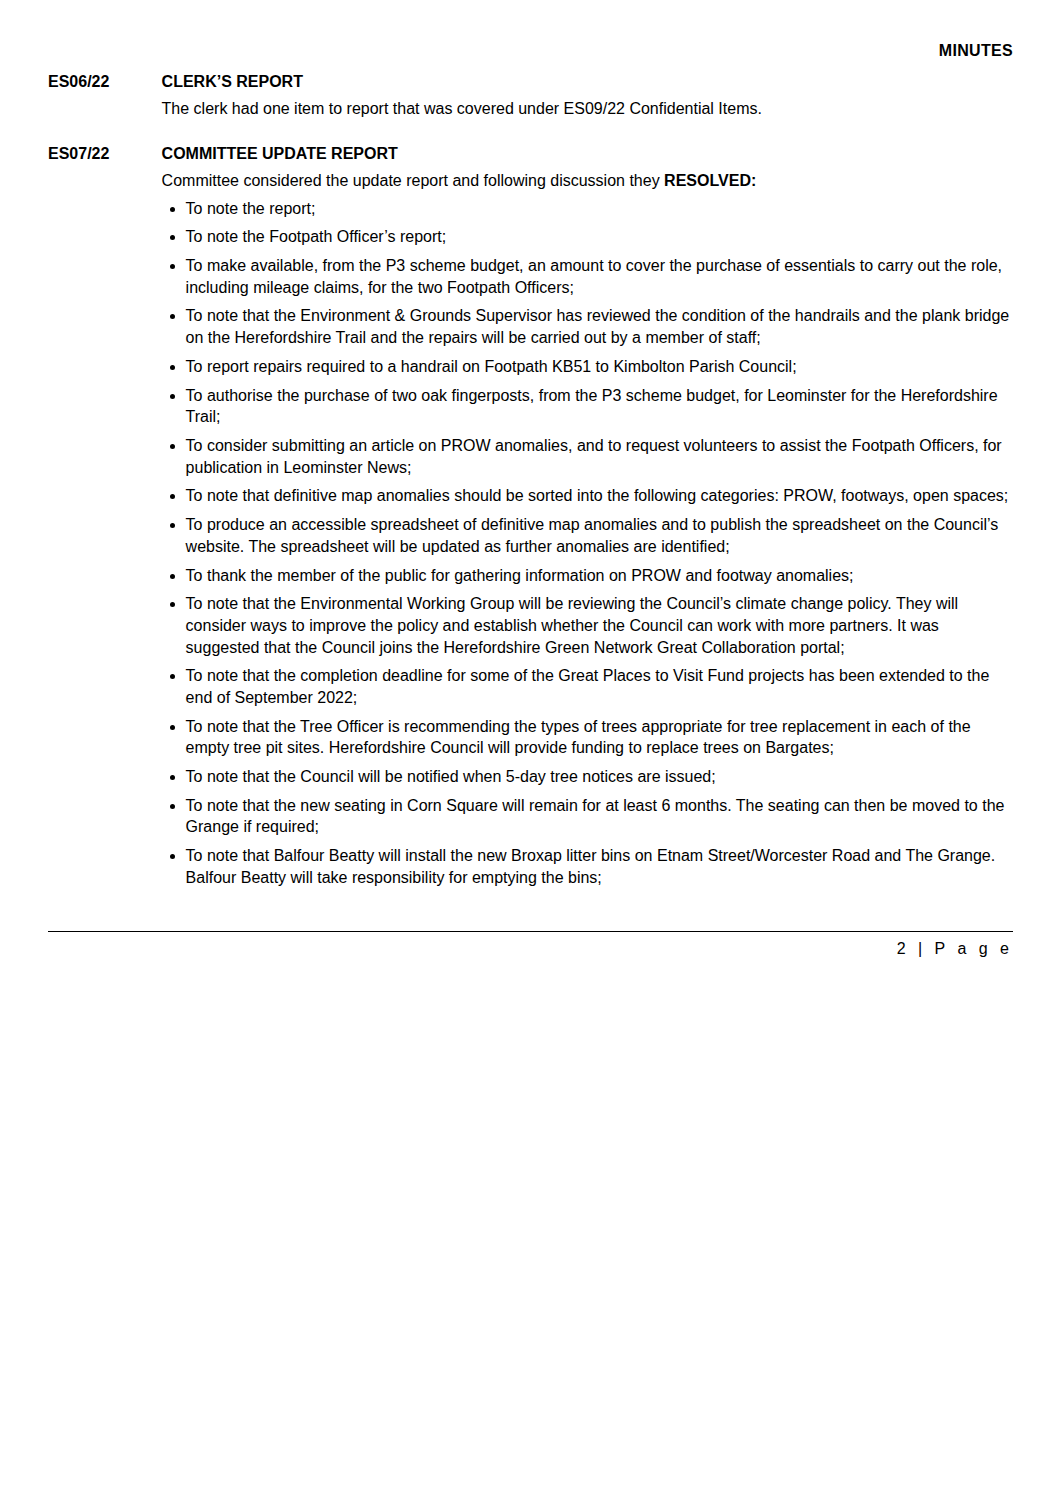MINUTES
ES06/22
CLERK’S REPORT
The clerk had one item to report that was covered under ES09/22 Confidential Items.
ES07/22
COMMITTEE UPDATE REPORT
Committee considered the update report and following discussion they RESOLVED:
To note the report;
To note the Footpath Officer’s report;
To make available, from the P3 scheme budget, an amount to cover the purchase of essentials to carry out the role, including mileage claims, for the two Footpath Officers;
To note that the Environment & Grounds Supervisor has reviewed the condition of the handrails and the plank bridge on the Herefordshire Trail and the repairs will be carried out by a member of staff;
To report repairs required to a handrail on Footpath KB51 to Kimbolton Parish Council;
To authorise the purchase of two oak fingerposts, from the P3 scheme budget, for Leominster for the Herefordshire Trail;
To consider submitting an article on PROW anomalies, and to request volunteers to assist the Footpath Officers, for publication in Leominster News;
To note that definitive map anomalies should be sorted into the following categories: PROW, footways, open spaces;
To produce an accessible spreadsheet of definitive map anomalies and to publish the spreadsheet on the Council’s website. The spreadsheet will be updated as further anomalies are identified;
To thank the member of the public for gathering information on PROW and footway anomalies;
To note that the Environmental Working Group will be reviewing the Council’s climate change policy. They will consider ways to improve the policy and establish whether the Council can work with more partners. It was suggested that the Council joins the Herefordshire Green Network Great Collaboration portal;
To note that the completion deadline for some of the Great Places to Visit Fund projects has been extended to the end of September 2022;
To note that the Tree Officer is recommending the types of trees appropriate for tree replacement in each of the empty tree pit sites. Herefordshire Council will provide funding to replace trees on Bargates;
To note that the Council will be notified when 5-day tree notices are issued;
To note that the new seating in Corn Square will remain for at least 6 months. The seating can then be moved to the Grange if required;
To note that Balfour Beatty will install the new Broxap litter bins on Etnam Street/Worcester Road and The Grange. Balfour Beatty will take responsibility for emptying the bins;
2 | P a g e